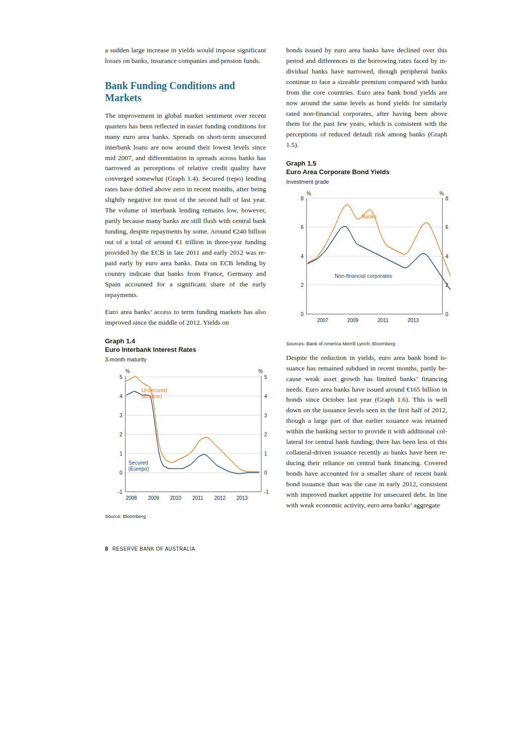a sudden large increase in yields would impose significant losses on banks, insurance companies and pension funds.
Bank Funding Conditions and Markets
The improvement in global market sentiment over recent quarters has been reflected in easier funding conditions for many euro area banks. Spreads on short-term unsecured interbank loans are now around their lowest levels since mid 2007, and differentiation in spreads across banks has narrowed as perceptions of relative credit quality have converged somewhat (Graph 1.4). Secured (repo) lending rates have drifted above zero in recent months, after being slightly negative for most of the second half of last year. The volume of interbank lending remains low, however, partly because many banks are still flush with central bank funding, despite repayments by some. Around €240 billion out of a total of around €1 trillion in three-year funding provided by the ECB in late 2011 and early 2012 was repaid early by euro area banks. Data on ECB lending by country indicate that banks from France, Germany and Spain accounted for a significant share of the early repayments.
Euro area banks’ access to term funding markets has also improved since the middle of 2012. Yields on
Graph 1.4
Euro Interbank Interest Rates
3-month maturity
5 4 3 2 1 0 -1 5 4 3 2 1 0 -1 % % 2008 2009 2010 2011 2012 2013 Unsecured (Euribor) Secured (Eurepo)
Source: Bloomberg
bonds issued by euro area banks have declined over this period and differences in the borrowing rates faced by individual banks have narrowed, though peripheral banks continue to face a sizeable premium compared with banks from the core countries. Euro area bank bond yields are now around the same levels as bond yields for similarly rated non-financial corporates, after having been above them for the past few years, which is consistent with the perceptions of reduced default risk among banks (Graph 1.5).
Graph 1.5
Euro Area Corporate Bond Yields
Investment grade
8 6 4 2 0 8 6 4 2 0 % % 2007 2009 2011 2013 Banks Non-financial corporates
Sources: Bank of America Merrill Lynch; Bloomberg
Despite the reduction in yields, euro area bank bond issuance has remained subdued in recent months, partly because weak asset growth has limited banks’ financing needs. Euro area banks have issued around €165 billion in bonds since October last year (Graph 1.6). This is well down on the issuance levels seen in the first half of 2012, though a large part of that earlier issuance was retained within the banking sector to provide it with additional collateral for central bank funding; there has been less of this collateral-driven issuance recently as banks have been reducing their reliance on central bank financing. Covered bonds have accounted for a smaller share of recent bank bond issuance than was the case in early 2012, consistent with improved market appetite for unsecured debt. In line with weak economic activity, euro area banks’ aggregate
8 RESERVE BANK OF AUSTRALIA